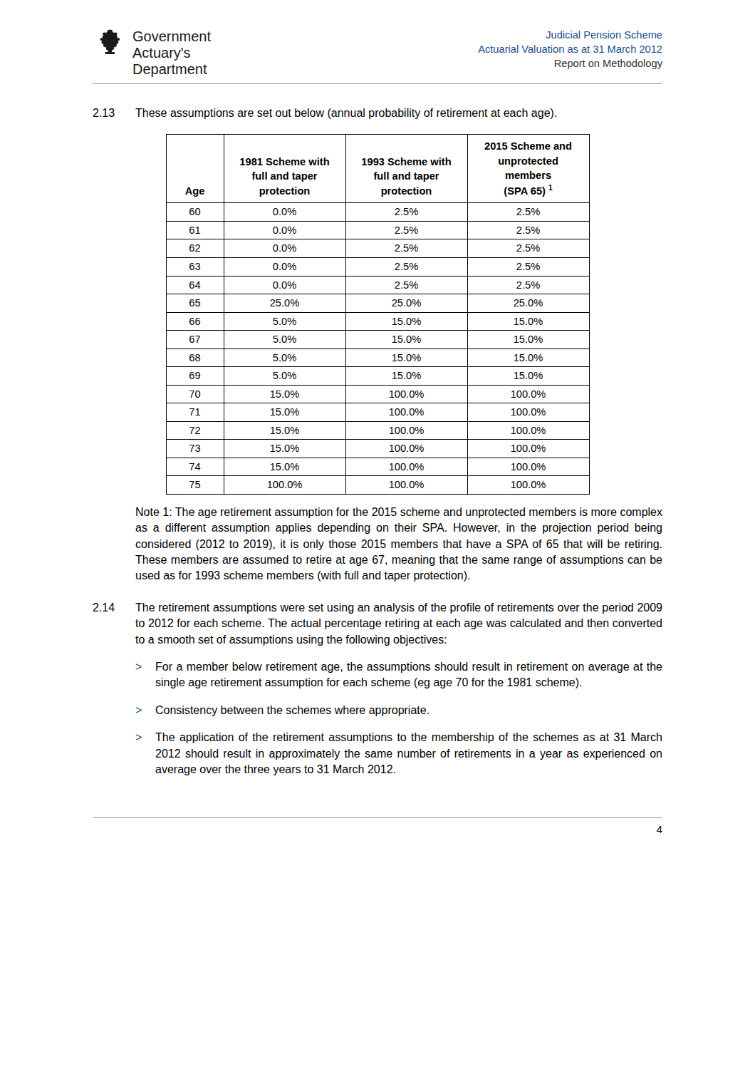Government
Actuary's
Department
Judicial Pension Scheme
Actuarial Valuation as at 31 March 2012
Report on Methodology
2.13
These assumptions are set out below (annual probability of retirement at each age).
| Age | 1981 Scheme with full and taper protection | 1993 Scheme with full and taper protection | 2015 Scheme and unprotected members (SPA 65) 1 |
| --- | --- | --- | --- |
| 60 | 0.0% | 2.5% | 2.5% |
| 61 | 0.0% | 2.5% | 2.5% |
| 62 | 0.0% | 2.5% | 2.5% |
| 63 | 0.0% | 2.5% | 2.5% |
| 64 | 0.0% | 2.5% | 2.5% |
| 65 | 25.0% | 25.0% | 25.0% |
| 66 | 5.0% | 15.0% | 15.0% |
| 67 | 5.0% | 15.0% | 15.0% |
| 68 | 5.0% | 15.0% | 15.0% |
| 69 | 5.0% | 15.0% | 15.0% |
| 70 | 15.0% | 100.0% | 100.0% |
| 71 | 15.0% | 100.0% | 100.0% |
| 72 | 15.0% | 100.0% | 100.0% |
| 73 | 15.0% | 100.0% | 100.0% |
| 74 | 15.0% | 100.0% | 100.0% |
| 75 | 100.0% | 100.0% | 100.0% |
Note 1: The age retirement assumption for the 2015 scheme and unprotected members is more complex as a different assumption applies depending on their SPA. However, in the projection period being considered (2012 to 2019), it is only those 2015 members that have a SPA of 65 that will be retiring. These members are assumed to retire at age 67, meaning that the same range of assumptions can be used as for 1993 scheme members (with full and taper protection).
2.14
The retirement assumptions were set using an analysis of the profile of retirements over the period 2009 to 2012 for each scheme. The actual percentage retiring at each age was calculated and then converted to a smooth set of assumptions using the following objectives:
>For a member below retirement age, the assumptions should result in retirement on average at the single age retirement assumption for each scheme (eg age 70 for the 1981 scheme).
>Consistency between the schemes where appropriate.
>The application of the retirement assumptions to the membership of the schemes as at 31 March 2012 should result in approximately the same number of retirements in a year as experienced on average over the three years to 31 March 2012.
4